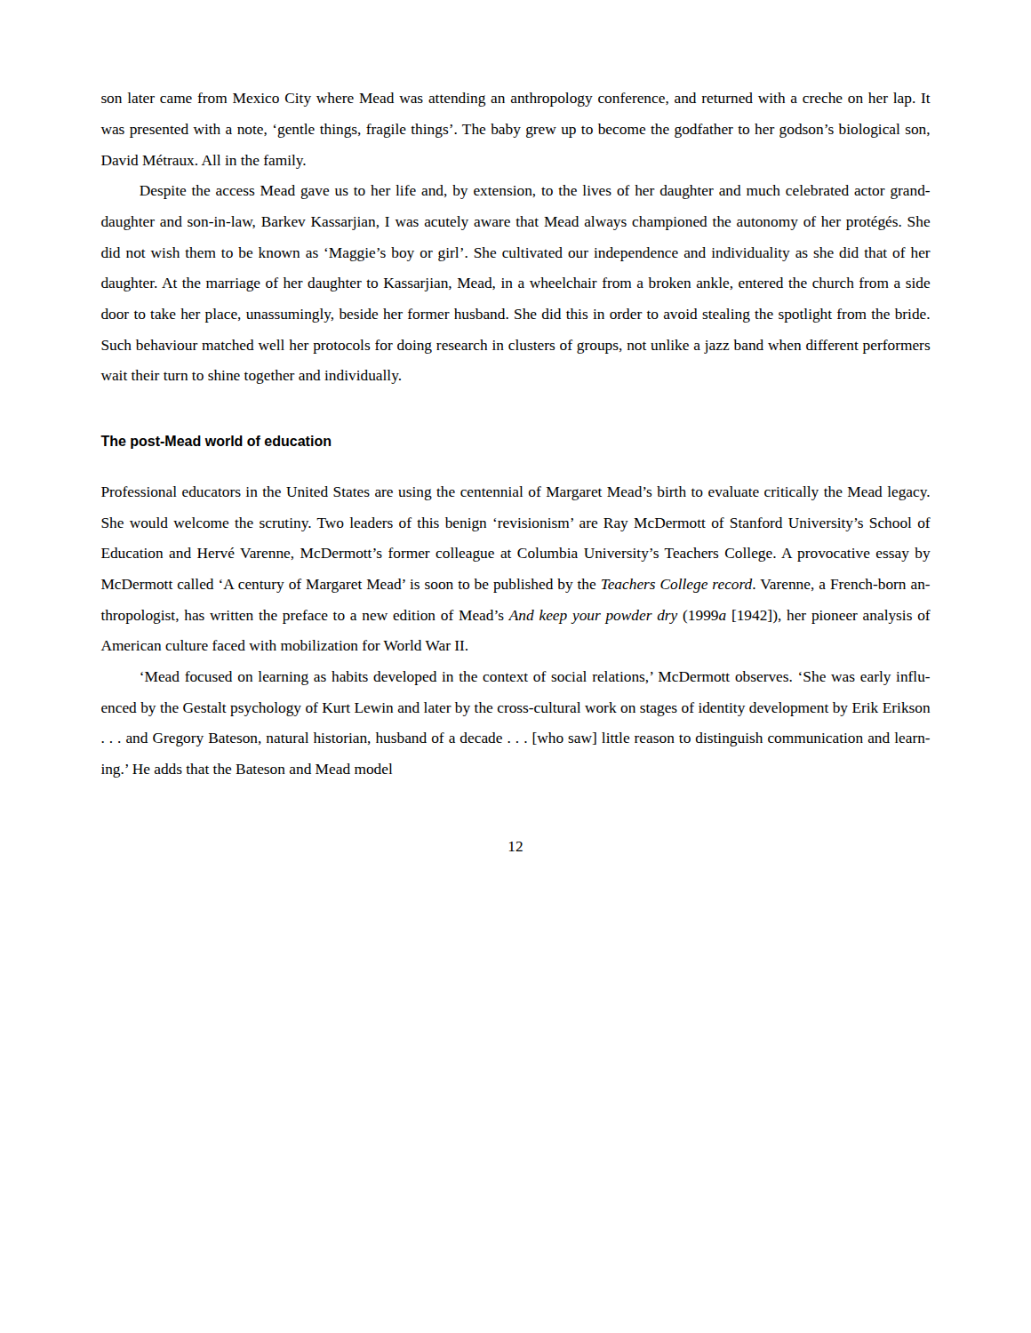son later came from Mexico City where Mead was attending an anthropology conference, and returned with a creche on her lap. It was presented with a note, ‘gentle things, fragile things’. The baby grew up to become the godfather to her godson’s biological son, David Métraux. All in the family.
Despite the access Mead gave us to her life and, by extension, to the lives of her daughter and much celebrated actor granddaughter and son-in-law, Barkev Kassarjian, I was acutely aware that Mead always championed the autonomy of her protégés. She did not wish them to be known as ‘Maggie’s boy or girl’. She cultivated our independence and individuality as she did that of her daughter. At the marriage of her daughter to Kassarjian, Mead, in a wheelchair from a broken ankle, entered the church from a side door to take her place, unassumingly, beside her former husband. She did this in order to avoid stealing the spotlight from the bride. Such behaviour matched well her protocols for doing research in clusters of groups, not unlike a jazz band when different performers wait their turn to shine together and individually.
The post-Mead world of education
Professional educators in the United States are using the centennial of Margaret Mead’s birth to evaluate critically the Mead legacy. She would welcome the scrutiny. Two leaders of this benign ‘revisionism’ are Ray McDermott of Stanford University’s School of Education and Hervé Varenne, McDermott’s former colleague at Columbia University’s Teachers College. A provocative essay by McDermott called ‘A century of Margaret Mead’ is soon to be published by the Teachers College record. Varenne, a French-born anthropologist, has written the preface to a new edition of Mead’s And keep your powder dry (1999a [1942]), her pioneer analysis of American culture faced with mobilization for World War II.
‘Mead focused on learning as habits developed in the context of social relations,’ McDermott observes. ‘She was early influenced by the Gestalt psychology of Kurt Lewin and later by the cross-cultural work on stages of identity development by Erik Erikson . . . and Gregory Bateson, natural historian, husband of a decade . . . [who saw] little reason to distinguish communication and learning.’ He adds that the Bateson and Mead model
12